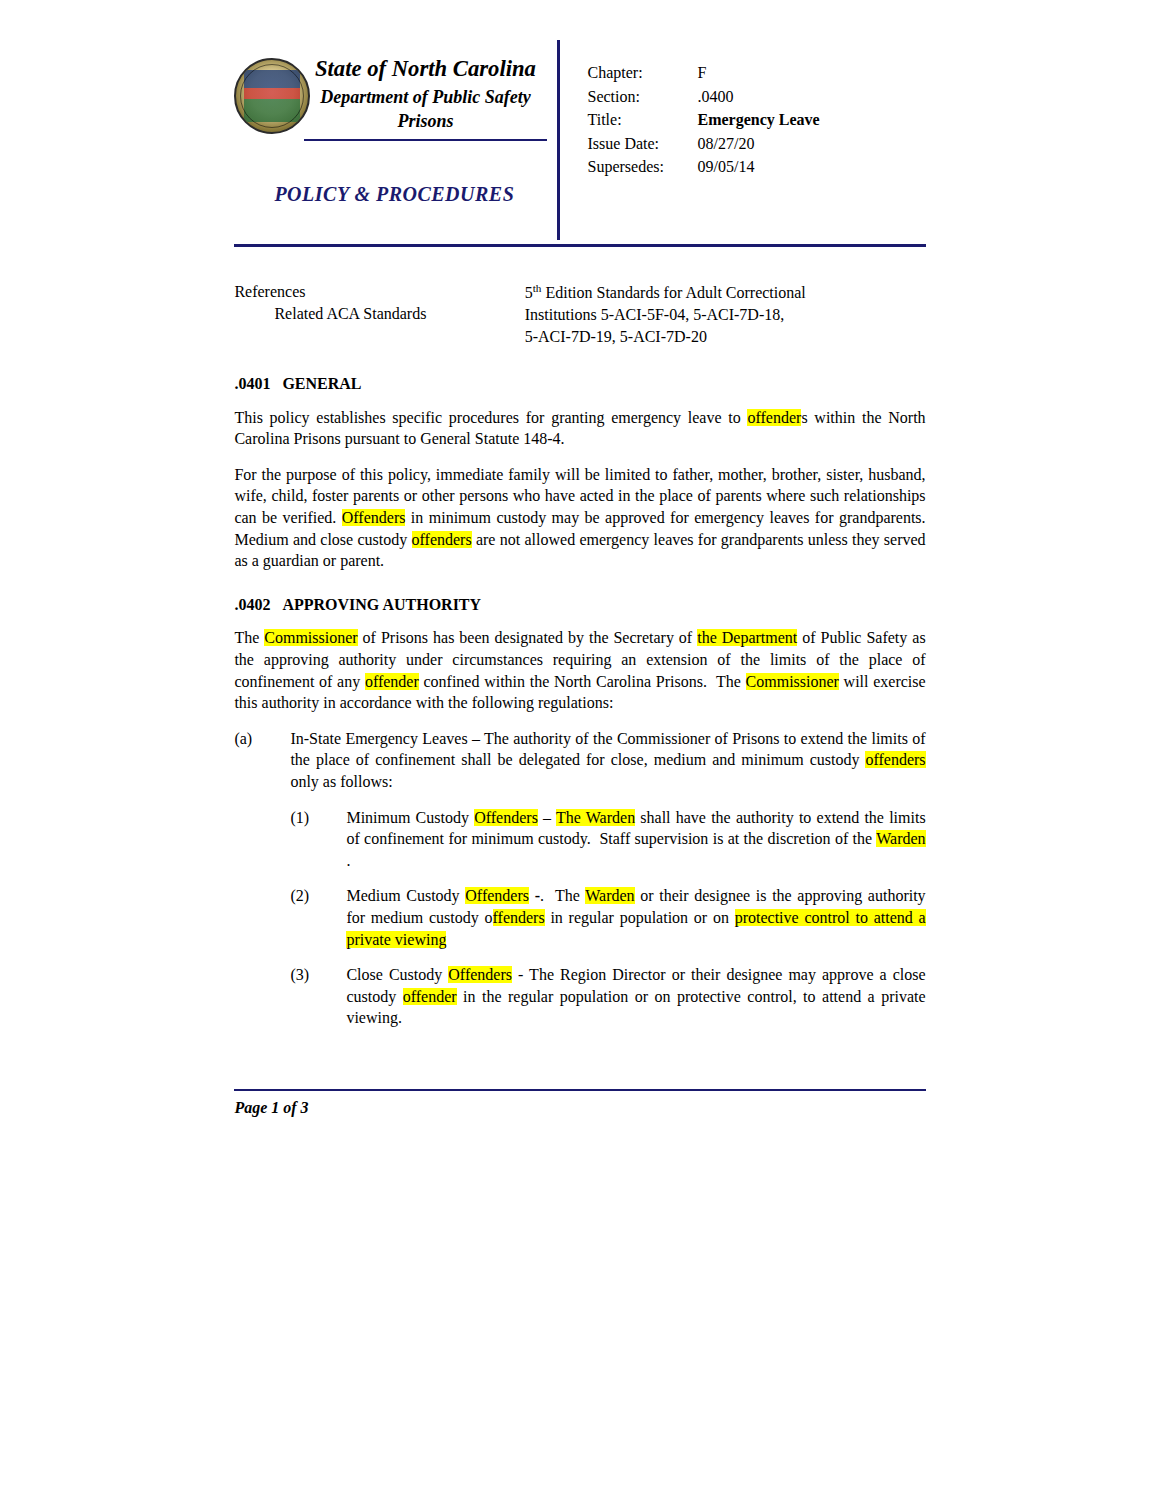State of North Carolina
Department of Public Safety
Prisons
POLICY & PROCEDURES
Chapter:
F
Section:
.0400
Title:
Emergency Leave
Issue Date:
08/27/20
Supersedes:
09/05/14
References
Related ACA Standards
5th Edition Standards for Adult Correctional
Institutions 5-ACI-5F-04, 5-ACI-7D-18,
5-ACI-7D-19, 5-ACI-7D-20
.0401 GENERAL
This policy establishes specific procedures for granting emergency leave to offenders within the North Carolina Prisons pursuant to General Statute 148-4.
For the purpose of this policy, immediate family will be limited to father, mother, brother, sister, husband, wife, child, foster parents or other persons who have acted in the place of parents where such relationships can be verified. Offenders in minimum custody may be approved for emergency leaves for grandparents. Medium and close custody offenders are not allowed emergency leaves for grandparents unless they served as a guardian or parent.
.0402 APPROVING AUTHORITY
The Commissioner of Prisons has been designated by the Secretary of the Department of Public Safety as the approving authority under circumstances requiring an extension of the limits of the place of confinement of any offender confined within the North Carolina Prisons. The Commissioner will exercise this authority in accordance with the following regulations:
(a)
In-State Emergency Leaves – The authority of the Commissioner of Prisons to extend the limits of the place of confinement shall be delegated for close, medium and minimum custody offenders only as follows:
(1)
Minimum Custody Offenders – The Warden shall have the authority to extend the limits of confinement for minimum custody. Staff supervision is at the discretion of the Warden .
(2)
Medium Custody Offenders -. The Warden or their designee is the approving authority for medium custody offenders in regular population or on protective control to attend a private viewing
(3)
Close Custody Offenders - The Region Director or their designee may approve a close custody offender in the regular population or on protective control, to attend a private viewing.
Page 1 of 3